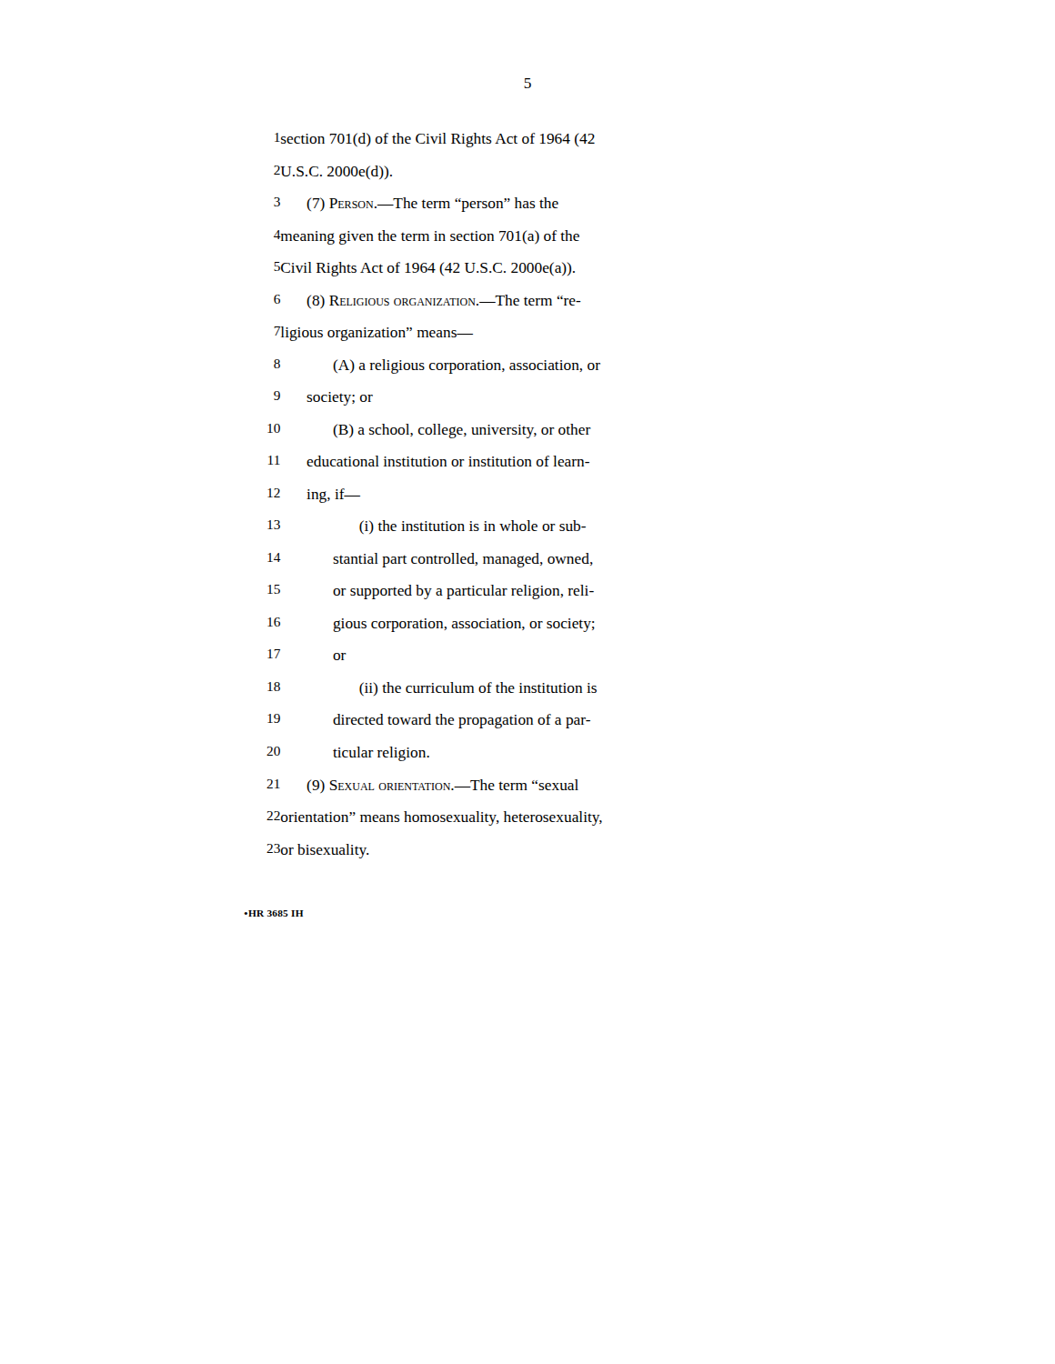5
| 1 | section 701(d) of the Civil Rights Act of 1964 (42 |
| 2 | U.S.C. 2000e(d)). |
| 3 | (7) Person. —The term “person” has the |
| 4 | meaning given the term in section 701(a) of the |
| 5 | Civil Rights Act of 1964 (42 U.S.C. 2000e(a)). |
| 6 | (8) Religious organization. —The term “re- |
| 7 | ligious organization” means— |
| 8 | (A) a religious corporation, association, or |
| 9 | society; or |
| 10 | (B) a school, college, university, or other |
| 11 | educational institution or institution of learn- |
| 12 | ing, if— |
| 13 | (i) the institution is in whole or sub- |
| 14 | stantial part controlled, managed, owned, |
| 15 | or supported by a particular religion, reli- |
| 16 | gious corporation, association, or society; |
| 17 | or |
| 18 | (ii) the curriculum of the institution is |
| 19 | directed toward the propagation of a par- |
| 20 | ticular religion. |
| 21 | (9) Sexual orientation. —The term “sexual |
| 22 | orientation” means homosexuality, heterosexuality, |
| 23 | or bisexuality. |
•HR 3685 IH